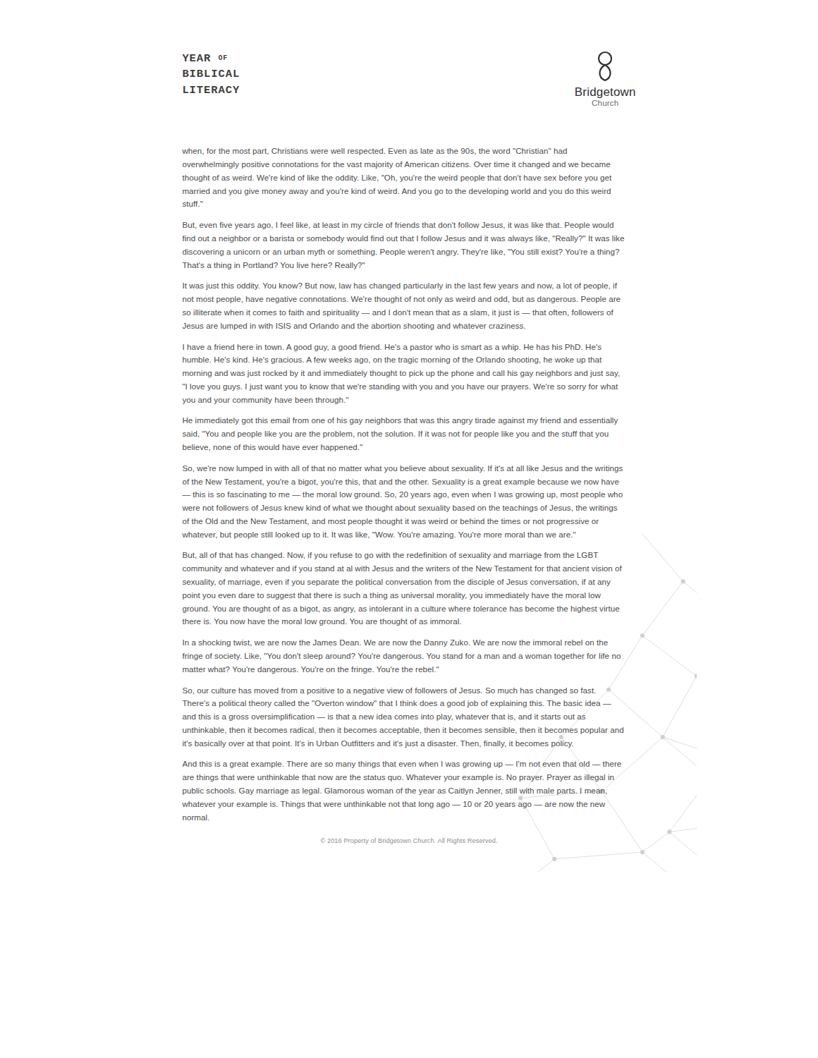Year of
Biblical
Literacy
Bridgetown Church
when, for the most part, Christians were well respected. Even as late as the 90s, the word "Christian" had overwhelmingly positive connotations for the vast majority of American citizens. Over time it changed and we became thought of as weird. We're kind of like the oddity. Like, "Oh, you're the weird people that don't have sex before you get married and you give money away and you're kind of weird. And you go to the developing world and you do this weird stuff."
But, even five years ago, I feel like, at least in my circle of friends that don't follow Jesus, it was like that. People would find out a neighbor or a barista or somebody would find out that I follow Jesus and it was always like, "Really?" It was like discovering a unicorn or an urban myth or something. People weren't angry. They're like, "You still exist? You're a thing? That's a thing in Portland? You live here? Really?"
It was just this oddity. You know? But now, law has changed particularly in the last few years and now, a lot of people, if not most people, have negative connotations. We're thought of not only as weird and odd, but as dangerous. People are so illiterate when it comes to faith and spirituality — and I don't mean that as a slam, it just is — that often, followers of Jesus are lumped in with ISIS and Orlando and the abortion shooting and whatever craziness.
I have a friend here in town. A good guy, a good friend. He's a pastor who is smart as a whip. He has his PhD. He's humble. He's kind. He's gracious. A few weeks ago, on the tragic morning of the Orlando shooting, he woke up that morning and was just rocked by it and immediately thought to pick up the phone and call his gay neighbors and just say, "I love you guys. I just want you to know that we're standing with you and you have our prayers. We're so sorry for what you and your community have been through."
He immediately got this email from one of his gay neighbors that was this angry tirade against my friend and essentially said, "You and people like you are the problem, not the solution. If it was not for people like you and the stuff that you believe, none of this would have ever happened."
So, we're now lumped in with all of that no matter what you believe about sexuality. If it's at all like Jesus and the writings of the New Testament, you're a bigot, you're this, that and the other. Sexuality is a great example because we now have — this is so fascinating to me — the moral low ground. So, 20 years ago, even when I was growing up, most people who were not followers of Jesus knew kind of what we thought about sexuality based on the teachings of Jesus, the writings of the Old and the New Testament, and most people thought it was weird or behind the times or not progressive or whatever, but people still looked up to it. It was like, "Wow. You're amazing. You're more moral than we are."
But, all of that has changed. Now, if you refuse to go with the redefinition of sexuality and marriage from the LGBT community and whatever and if you stand at al with Jesus and the writers of the New Testament for that ancient vision of sexuality, of marriage, even if you separate the political conversation from the disciple of Jesus conversation, if at any point you even dare to suggest that there is such a thing as universal morality, you immediately have the moral low ground. You are thought of as a bigot, as angry, as intolerant in a culture where tolerance has become the highest virtue there is. You now have the moral low ground. You are thought of as immoral.
In a shocking twist, we are now the James Dean. We are now the Danny Zuko. We are now the immoral rebel on the fringe of society. Like, "You don't sleep around? You're dangerous. You stand for a man and a woman together for life no matter what? You're dangerous. You're on the fringe. You're the rebel."
So, our culture has moved from a positive to a negative view of followers of Jesus. So much has changed so fast. There's a political theory called the "Overton window" that I think does a good job of explaining this. The basic idea — and this is a gross oversimplification — is that a new idea comes into play, whatever that is, and it starts out as unthinkable, then it becomes radical, then it becomes acceptable, then it becomes sensible, then it becomes popular and it's basically over at that point. It's in Urban Outfitters and it's just a disaster. Then, finally, it becomes policy.
And this is a great example. There are so many things that even when I was growing up — I'm not even that old — there are things that were unthinkable that now are the status quo. Whatever your example is. No prayer. Prayer as illegal in public schools. Gay marriage as legal. Glamorous woman of the year as Caitlyn Jenner, still with male parts. I mean, whatever your example is. Things that were unthinkable not that long ago — 10 or 20 years ago — are now the new normal.
© 2016 Property of Bridgetown Church. All Rights Reserved.